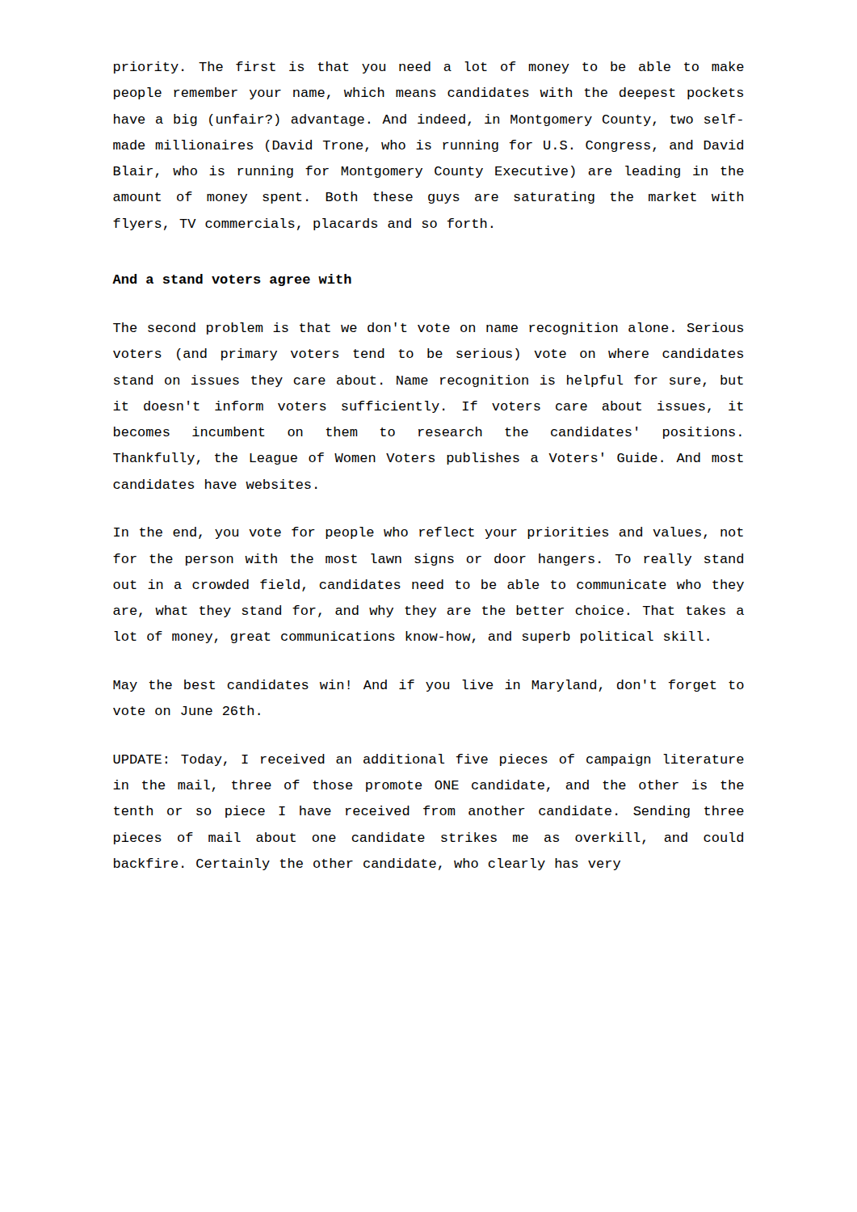priority. The first is that you need a lot of money to be able to make people remember your name, which means candidates with the deepest pockets have a big (unfair?) advantage. And indeed, in Montgomery County, two self-made millionaires (David Trone, who is running for U.S. Congress, and David Blair, who is running for Montgomery County Executive) are leading in the amount of money spent. Both these guys are saturating the market with flyers, TV commercials, placards and so forth.
And a stand voters agree with
The second problem is that we don't vote on name recognition alone. Serious voters (and primary voters tend to be serious) vote on where candidates stand on issues they care about. Name recognition is helpful for sure, but it doesn't inform voters sufficiently. If voters care about issues, it becomes incumbent on them to research the candidates' positions. Thankfully, the League of Women Voters publishes a Voters' Guide. And most candidates have websites.
In the end, you vote for people who reflect your priorities and values, not for the person with the most lawn signs or door hangers. To really stand out in a crowded field, candidates need to be able to communicate who they are, what they stand for, and why they are the better choice. That takes a lot of money, great communications know-how, and superb political skill.
May the best candidates win! And if you live in Maryland, don't forget to vote on June 26th.
UPDATE: Today, I received an additional five pieces of campaign literature in the mail, three of those promote ONE candidate, and the other is the tenth or so piece I have received from another candidate. Sending three pieces of mail about one candidate strikes me as overkill, and could backfire. Certainly the other candidate, who clearly has very